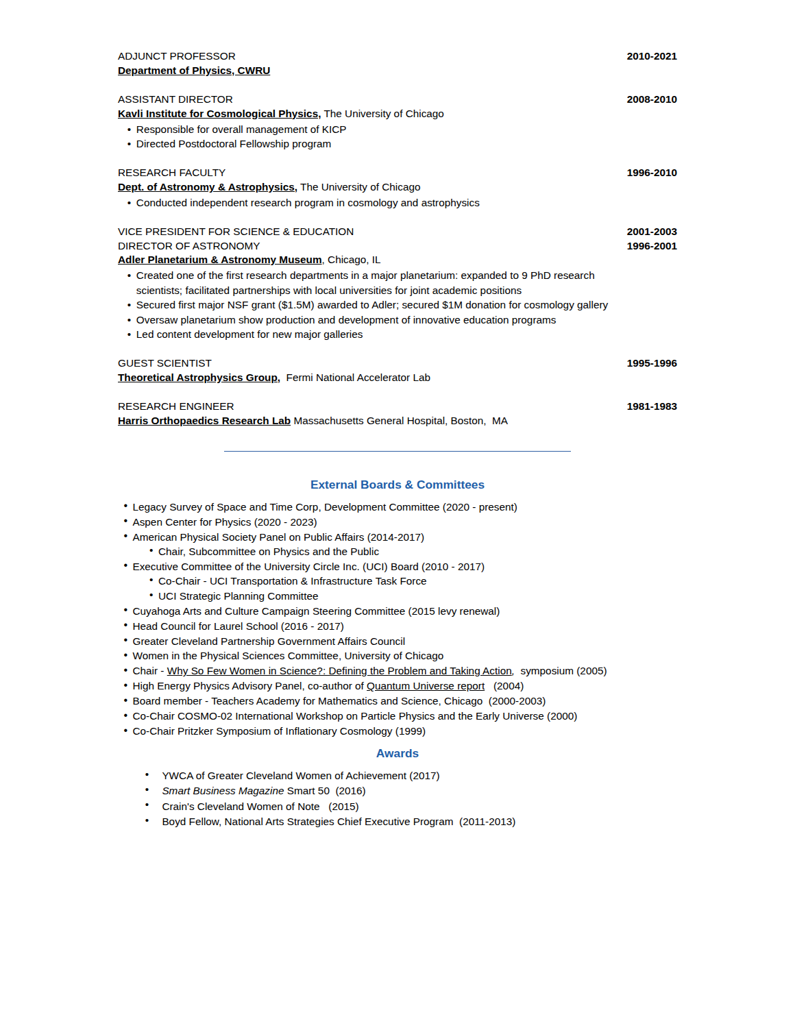ADJUNCT PROFESSOR 2010-2021
Department of Physics, CWRU
ASSISTANT DIRECTOR 2008-2010
Kavli Institute for Cosmological Physics, The University of Chicago
Responsible for overall management of KICP
Directed Postdoctoral Fellowship program
RESEARCH FACULTY 1996-2010
Dept. of Astronomy & Astrophysics, The University of Chicago
Conducted independent research program in cosmology and astrophysics
VICE PRESIDENT FOR SCIENCE & EDUCATION 2001-2003
DIRECTOR OF ASTRONOMY 1996-2001
Adler Planetarium & Astronomy Museum, Chicago, IL
Created one of the first research departments in a major planetarium: expanded to 9 PhD research
scientists; facilitated partnerships with local universities for joint academic positions
Secured first major NSF grant ($1.5M) awarded to Adler; secured $1M donation for cosmology gallery
Oversaw planetarium show production and development of innovative education programs
Led content development for new major galleries
GUEST SCIENTIST 1995-1996
Theoretical Astrophysics Group, Fermi National Accelerator Lab
RESEARCH ENGINEER 1981-1983
Harris Orthopaedics Research Lab Massachusetts General Hospital, Boston, MA
External Boards & Committees
Legacy Survey of Space and Time Corp, Development Committee (2020 - present)
Aspen Center for Physics (2020 - 2023)
American Physical Society Panel on Public Affairs (2014-2017)
Chair, Subcommittee on Physics and the Public
Executive Committee of the University Circle Inc. (UCI) Board (2010 - 2017)
Co-Chair - UCI Transportation & Infrastructure Task Force
UCI Strategic Planning Committee
Cuyahoga Arts and Culture Campaign Steering Committee (2015 levy renewal)
Head Council for Laurel School (2016 - 2017)
Greater Cleveland Partnership Government Affairs Council
Women in the Physical Sciences Committee, University of Chicago
Chair - Why So Few Women in Science?: Defining the Problem and Taking Action, symposium (2005)
High Energy Physics Advisory Panel, co-author of Quantum Universe report (2004)
Board member - Teachers Academy for Mathematics and Science, Chicago (2000-2003)
Co-Chair COSMO-02 International Workshop on Particle Physics and the Early Universe (2000)
Co-Chair Pritzker Symposium of Inflationary Cosmology (1999)
Awards
YWCA of Greater Cleveland Women of Achievement (2017)
Smart Business Magazine Smart 50 (2016)
Crain's Cleveland Women of Note (2015)
Boyd Fellow, National Arts Strategies Chief Executive Program (2011-2013)